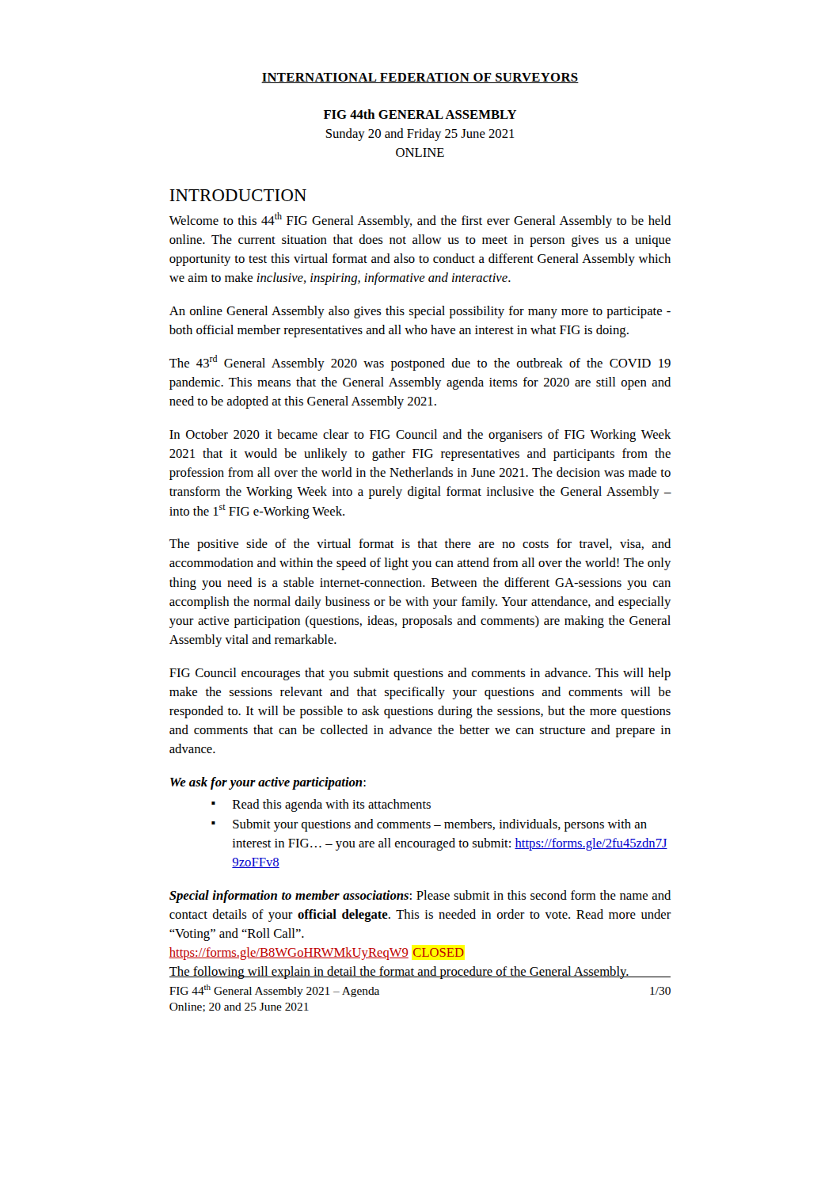INTERNATIONAL FEDERATION OF SURVEYORS
FIG 44th GENERAL ASSEMBLY
Sunday 20 and Friday 25 June 2021
ONLINE
INTRODUCTION
Welcome to this 44th FIG General Assembly, and the first ever General Assembly to be held online. The current situation that does not allow us to meet in person gives us a unique opportunity to test this virtual format and also to conduct a different General Assembly which we aim to make inclusive, inspiring, informative and interactive.
An online General Assembly also gives this special possibility for many more to participate - both official member representatives and all who have an interest in what FIG is doing.
The 43rd General Assembly 2020 was postponed due to the outbreak of the COVID 19 pandemic. This means that the General Assembly agenda items for 2020 are still open and need to be adopted at this General Assembly 2021.
In October 2020 it became clear to FIG Council and the organisers of FIG Working Week 2021 that it would be unlikely to gather FIG representatives and participants from the profession from all over the world in the Netherlands in June 2021. The decision was made to transform the Working Week into a purely digital format inclusive the General Assembly – into the 1st FIG e-Working Week.
The positive side of the virtual format is that there are no costs for travel, visa, and accommodation and within the speed of light you can attend from all over the world! The only thing you need is a stable internet-connection. Between the different GA-sessions you can accomplish the normal daily business or be with your family. Your attendance, and especially your active participation (questions, ideas, proposals and comments) are making the General Assembly vital and remarkable.
FIG Council encourages that you submit questions and comments in advance. This will help make the sessions relevant and that specifically your questions and comments will be responded to. It will be possible to ask questions during the sessions, but the more questions and comments that can be collected in advance the better we can structure and prepare in advance.
We ask for your active participation:
Read this agenda with its attachments
Submit your questions and comments – members, individuals, persons with an interest in FIG… – you are all encouraged to submit: https://forms.gle/2fu45zdn7J9zoFFv8
Special information to member associations: Please submit in this second form the name and contact details of your official delegate. This is needed in order to vote. Read more under “Voting” and “Roll Call”.
https://forms.gle/B8WGoHRWMkUyReqW9 CLOSED
The following will explain in detail the format and procedure of the General Assembly.
FIG 44th General Assembly 2021 – Agenda
Online; 20 and 25 June 2021
1/30